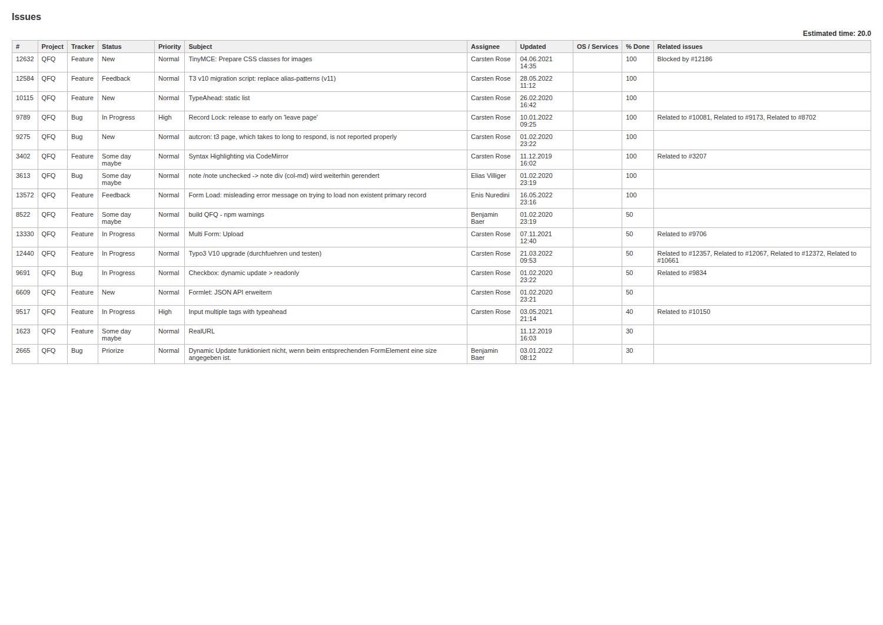Issues
Estimated time: 20.0
| # | Project | Tracker | Status | Priority | Subject | Assignee | Updated | OS / Services | % Done | Related issues |
| --- | --- | --- | --- | --- | --- | --- | --- | --- | --- | --- |
| 12632 | QFQ | Feature | New | Normal | TinyMCE: Prepare CSS classes for images | Carsten Rose | 04.06.2021 14:35 | | 100 | Blocked by #12186 |
| 12584 | QFQ | Feature | Feedback | Normal | T3 v10 migration script: replace alias-patterns (v11) | Carsten Rose | 28.05.2022 11:12 | | 100 | |
| 10115 | QFQ | Feature | New | Normal | TypeAhead: static list | Carsten Rose | 26.02.2020 16:42 | | 100 | |
| 9789 | QFQ | Bug | In Progress | High | Record Lock: release to early on 'leave page' | Carsten Rose | 10.01.2022 09:25 | | 100 | Related to #10081, Related to #9173, Related to #8702 |
| 9275 | QFQ | Bug | New | Normal | autcron: t3 page, which takes to long to respond, is not reported properly | Carsten Rose | 01.02.2020 23:22 | | 100 | |
| 3402 | QFQ | Feature | Some day maybe | Normal | Syntax Highlighting via CodeMirror | Carsten Rose | 11.12.2019 16:02 | | 100 | Related to #3207 |
| 3613 | QFQ | Bug | Some day maybe | Normal | note /note unchecked -> note div (col-md) wird weiterhin gerendert | Elias Villiger | 01.02.2020 23:19 | | 100 | |
| 13572 | QFQ | Feature | Feedback | Normal | Form Load: misleading error message on trying to load non existent primary record | Enis Nuredini | 16.05.2022 23:16 | | 100 | |
| 8522 | QFQ | Feature | Some day maybe | Normal | build QFQ - npm warnings | Benjamin Baer | 01.02.2020 23:19 | | 50 | |
| 13330 | QFQ | Feature | In Progress | Normal | Multi Form: Upload | Carsten Rose | 07.11.2021 12:40 | | 50 | Related to #9706 |
| 12440 | QFQ | Feature | In Progress | Normal | Typo3 V10 upgrade (durchfuehren und testen) | Carsten Rose | 21.03.2022 09:53 | | 50 | Related to #12357, Related to #12067, Related to #12372, Related to #10661 |
| 9691 | QFQ | Bug | In Progress | Normal | Checkbox: dynamic update > readonly | Carsten Rose | 01.02.2020 23:22 | | 50 | Related to #9834 |
| 6609 | QFQ | Feature | New | Normal | Formlet: JSON API erweitern | Carsten Rose | 01.02.2020 23:21 | | 50 | |
| 9517 | QFQ | Feature | In Progress | High | Input multiple tags with typeahead | Carsten Rose | 03.05.2021 21:14 | | 40 | Related to #10150 |
| 1623 | QFQ | Feature | Some day maybe | Normal | RealURL | | 11.12.2019 16:03 | | 30 | |
| 2665 | QFQ | Bug | Priorize | Normal | Dynamic Update funktioniert nicht, wenn beim entsprechenden FormElement eine size angegeben ist. | Benjamin Baer | 03.01.2022 08:12 | | 30 | |